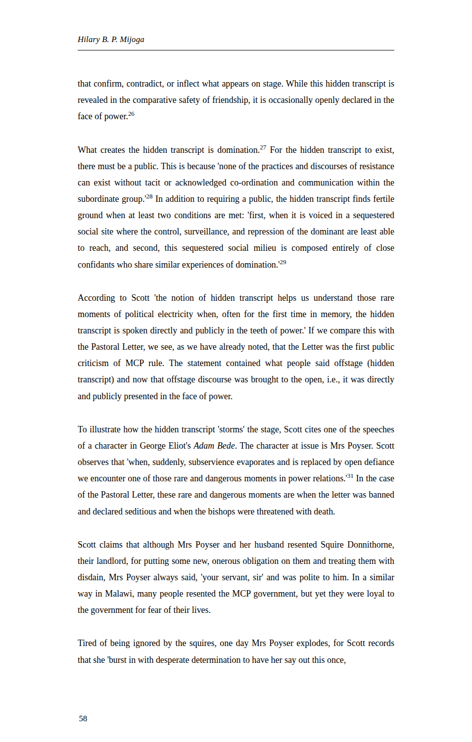Hilary B. P. Mijoga
that confirm, contradict, or inflect what appears on stage. While this hidden transcript is revealed in the comparative safety of friendship, it is occasionally openly declared in the face of power.26
What creates the hidden transcript is domination.27 For the hidden transcript to exist, there must be a public. This is because 'none of the practices and discourses of resistance can exist without tacit or acknowledged co-ordination and communication within the subordinate group.'28 In addition to requiring a public, the hidden transcript finds fertile ground when at least two conditions are met: 'first, when it is voiced in a sequestered social site where the control, surveillance, and repression of the dominant are least able to reach, and second, this sequestered social milieu is composed entirely of close confidants who share similar experiences of domination.'29
According to Scott 'the notion of hidden transcript helps us understand those rare moments of political electricity when, often for the first time in memory, the hidden transcript is spoken directly and publicly in the teeth of power.' If we compare this with the Pastoral Letter, we see, as we have already noted, that the Letter was the first public criticism of MCP rule. The statement contained what people said offstage (hidden transcript) and now that offstage discourse was brought to the open, i.e., it was directly and publicly presented in the face of power.
To illustrate how the hidden transcript 'storms' the stage, Scott cites one of the speeches of a character in George Eliot's Adam Bede. The character at issue is Mrs Poyser. Scott observes that 'when, suddenly, subservience evaporates and is replaced by open defiance we encounter one of those rare and dangerous moments in power relations.'31 In the case of the Pastoral Letter, these rare and dangerous moments are when the letter was banned and declared seditious and when the bishops were threatened with death.
Scott claims that although Mrs Poyser and her husband resented Squire Donnithorne, their landlord, for putting some new, onerous obligation on them and treating them with disdain, Mrs Poyser always said, 'your servant, sir' and was polite to him. In a similar way in Malawi, many people resented the MCP government, but yet they were loyal to the government for fear of their lives.
Tired of being ignored by the squires, one day Mrs Poyser explodes, for Scott records that she 'burst in with desperate determination to have her say out this once,
58